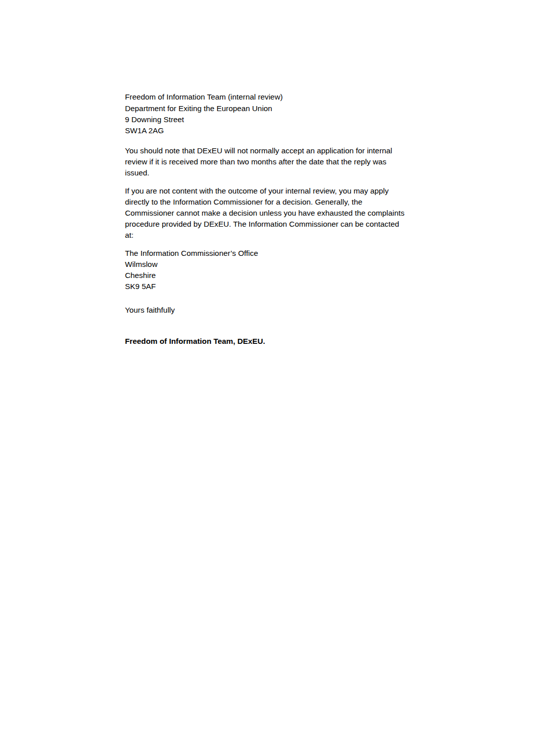Freedom of Information Team (internal review)
Department for Exiting the European Union
9 Downing Street
SW1A 2AG
You should note that DExEU will not normally accept an application for internal review if it is received more than two months after the date that the reply was issued.
If you are not content with the outcome of your internal review, you may apply directly to the Information Commissioner for a decision. Generally, the Commissioner cannot make a decision unless you have exhausted the complaints procedure provided by DExEU. The Information Commissioner can be contacted at:
The Information Commissioner’s Office
Wilmslow
Cheshire
SK9 5AF
Yours faithfully
Freedom of Information Team, DExEU.